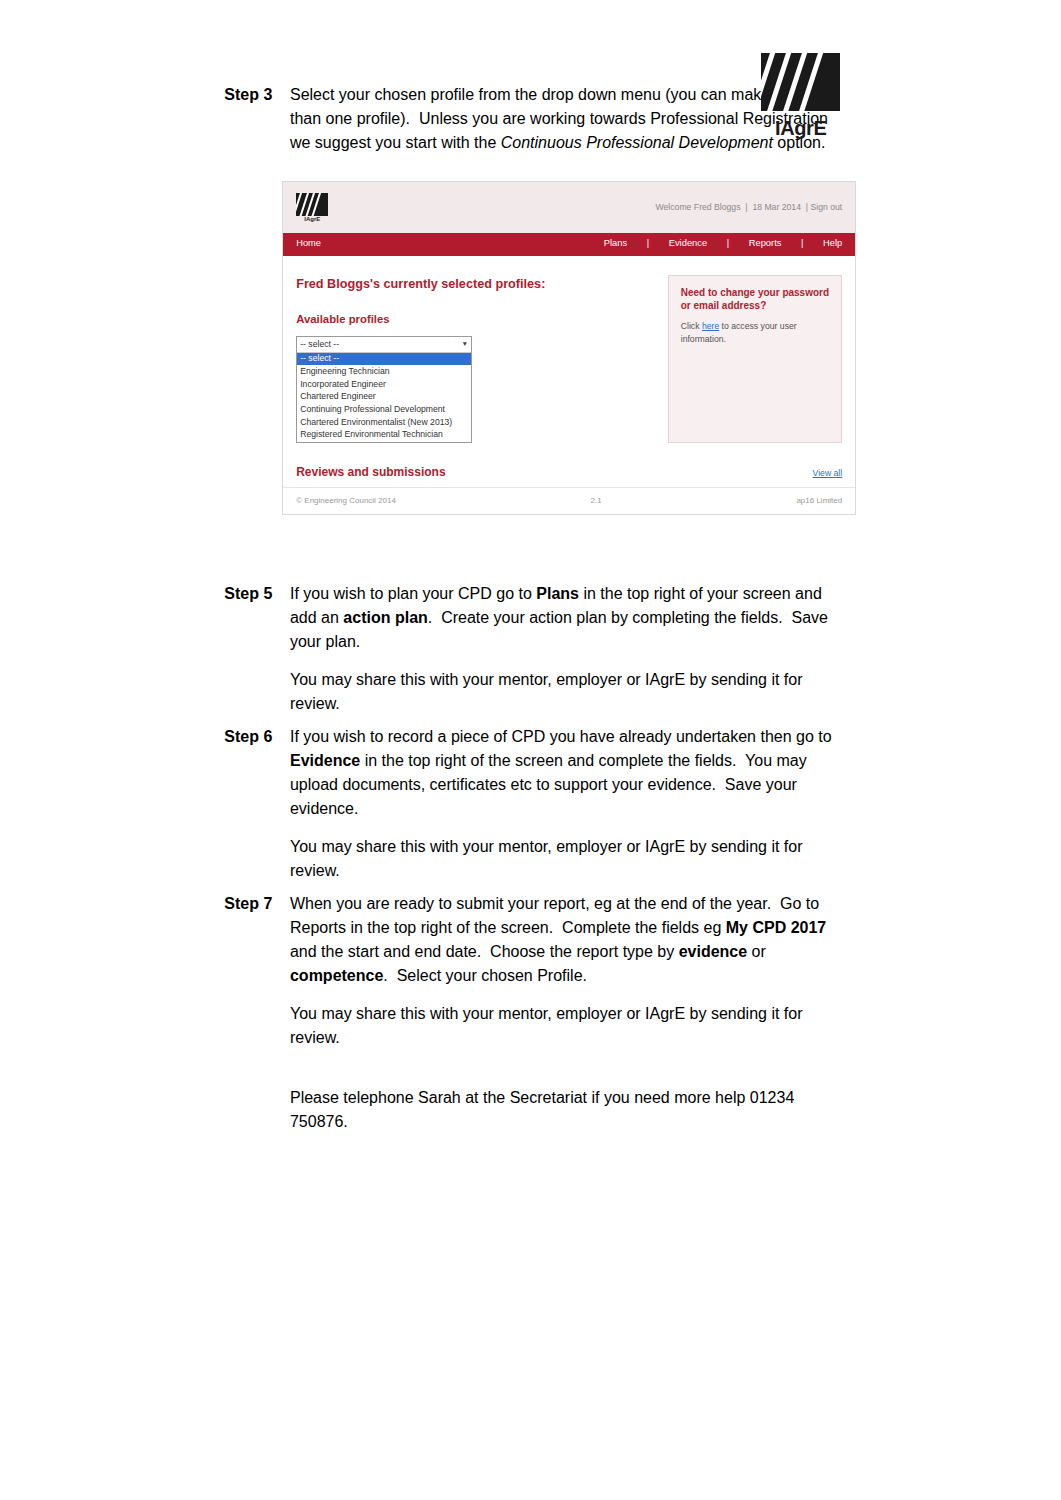IAgrE
Step 3
Select your chosen profile from the drop down menu (you can make more than one profile). Unless you are working towards Professional Registration we suggest you start with the Continuous Professional Development option.
IAgrE
Welcome Fred Bloggs | 18 Mar 2014 | Sign out
Home
Plans | Evidence | Reports | Help
Fred Bloggs's currently selected profiles:
Available profiles
-- select -- ▼
-- select --
Engineering Technician
Incorporated Engineer
Chartered Engineer
Continuing Professional Development
Chartered Environmentalist (New 2013)
Registered Environmental Technician
Need to change your password or email address?
Click here to access your user information.
Reviews and submissions
View all
© Engineering Council 2014
2.1
ap16 Limited
Step 5
If you wish to plan your CPD go to Plans in the top right of your screen and add an action plan. Create your action plan by completing the fields. Save your plan.
You may share this with your mentor, employer or IAgrE by sending it for review.
Step 6
If you wish to record a piece of CPD you have already undertaken then go to Evidence in the top right of the screen and complete the fields. You may upload documents, certificates etc to support your evidence. Save your evidence.
You may share this with your mentor, employer or IAgrE by sending it for review.
Step 7
When you are ready to submit your report, eg at the end of the year. Go to Reports in the top right of the screen. Complete the fields eg My CPD 2017 and the start and end date. Choose the report type by evidence or competence. Select your chosen Profile.
You may share this with your mentor, employer or IAgrE by sending it for review.
Please telephone Sarah at the Secretariat if you need more help 01234 750876.